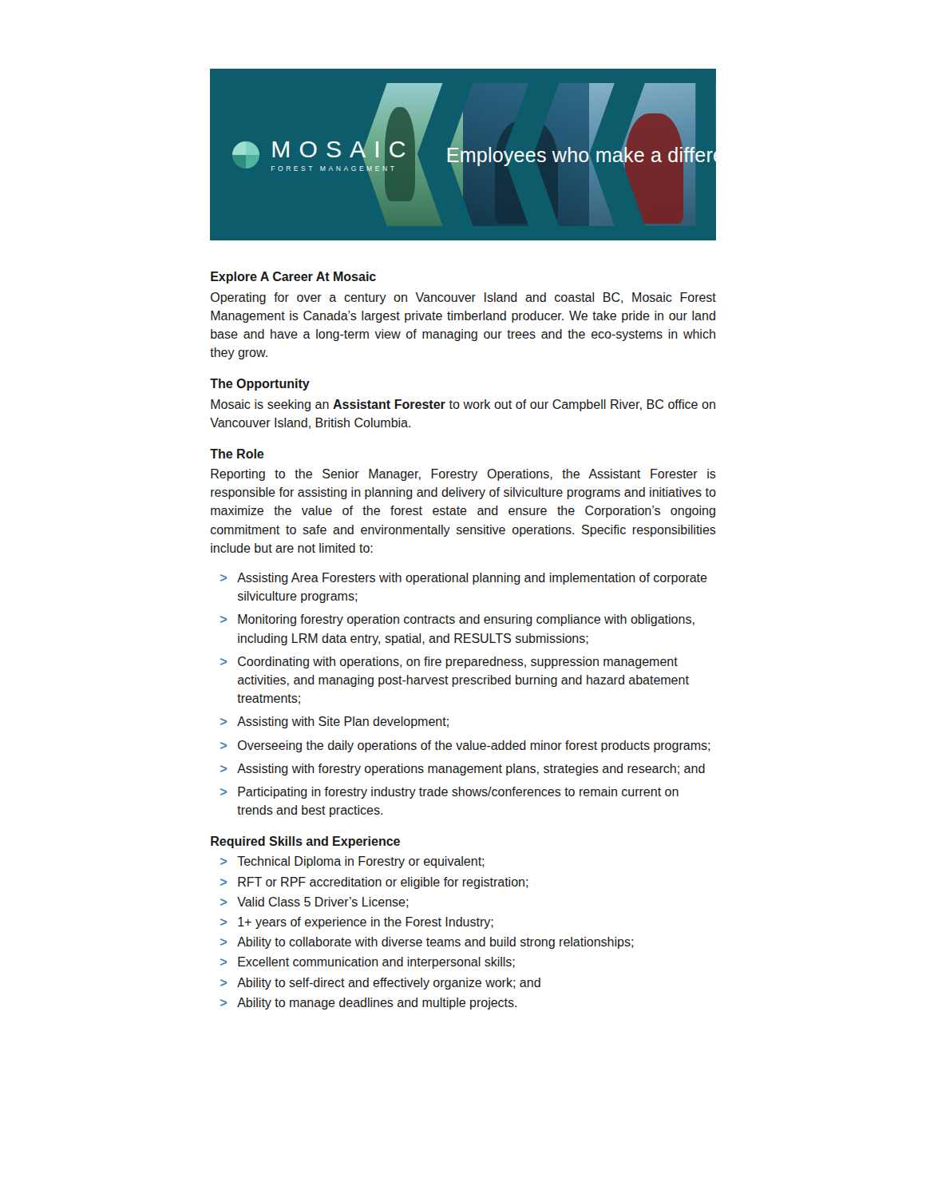MOSAIC FOREST MANAGEMENT
Employees who make a difference.
Explore A Career At Mosaic
Operating for over a century on Vancouver Island and coastal BC, Mosaic Forest Management is Canada’s largest private timberland producer. We take pride in our land base and have a long-term view of managing our trees and the eco-systems in which they grow.
The Opportunity
Mosaic is seeking an Assistant Forester to work out of our Campbell River, BC office on Vancouver Island, British Columbia.
The Role
Reporting to the Senior Manager, Forestry Operations, the Assistant Forester is responsible for assisting in planning and delivery of silviculture programs and initiatives to maximize the value of the forest estate and ensure the Corporation’s ongoing commitment to safe and environmentally sensitive operations. Specific responsibilities include but are not limited to:
Assisting Area Foresters with operational planning and implementation of corporate silviculture programs;
Monitoring forestry operation contracts and ensuring compliance with obligations, including LRM data entry, spatial, and RESULTS submissions;
Coordinating with operations, on fire preparedness, suppression management activities, and managing post-harvest prescribed burning and hazard abatement treatments;
Assisting with Site Plan development;
Overseeing the daily operations of the value-added minor forest products programs;
Assisting with forestry operations management plans, strategies and research; and
Participating in forestry industry trade shows/conferences to remain current on trends and best practices.
Required Skills and Experience
Technical Diploma in Forestry or equivalent;
RFT or RPF accreditation or eligible for registration;
Valid Class 5 Driver’s License;
1+ years of experience in the Forest Industry;
Ability to collaborate with diverse teams and build strong relationships;
Excellent communication and interpersonal skills;
Ability to self-direct and effectively organize work; and
Ability to manage deadlines and multiple projects.